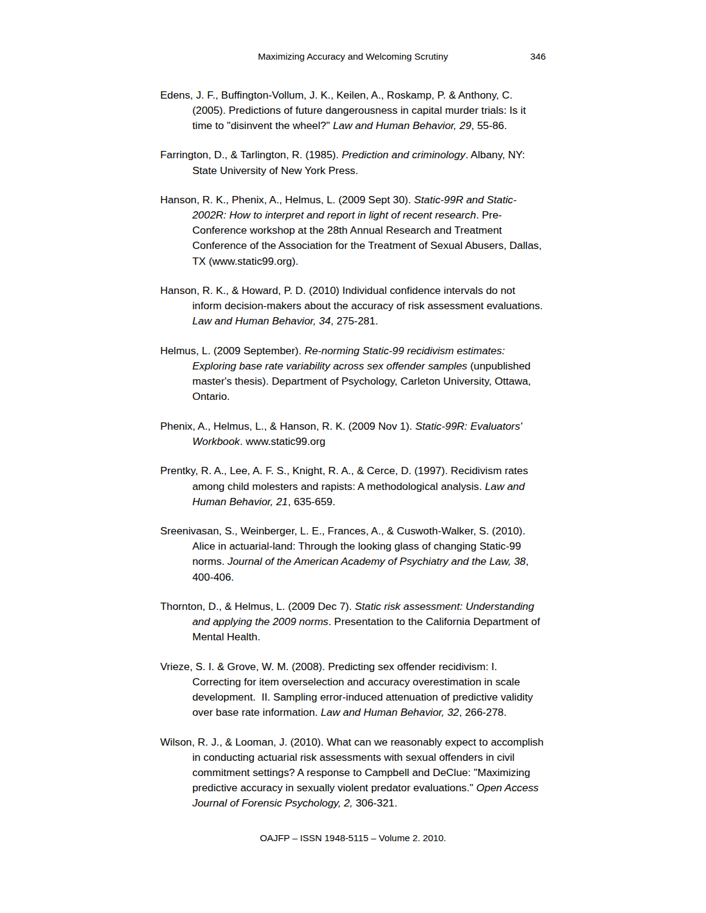Maximizing Accuracy and Welcoming Scrutiny 346
Edens, J. F., Buffington-Vollum, J. K., Keilen, A., Roskamp, P. & Anthony, C. (2005). Predictions of future dangerousness in capital murder trials: Is it time to "disinvent the wheel?" Law and Human Behavior, 29, 55-86.
Farrington, D., & Tarlington, R. (1985). Prediction and criminology. Albany, NY: State University of New York Press.
Hanson, R. K., Phenix, A., Helmus, L. (2009 Sept 30). Static-99R and Static-2002R: How to interpret and report in light of recent research. Pre-Conference workshop at the 28th Annual Research and Treatment Conference of the Association for the Treatment of Sexual Abusers, Dallas, TX (www.static99.org).
Hanson, R. K., & Howard, P. D. (2010) Individual confidence intervals do not inform decision-makers about the accuracy of risk assessment evaluations. Law and Human Behavior, 34, 275-281.
Helmus, L. (2009 September). Re-norming Static-99 recidivism estimates: Exploring base rate variability across sex offender samples (unpublished master's thesis). Department of Psychology, Carleton University, Ottawa, Ontario.
Phenix, A., Helmus, L., & Hanson, R. K. (2009 Nov 1). Static-99R: Evaluators' Workbook. www.static99.org
Prentky, R. A., Lee, A. F. S., Knight, R. A., & Cerce, D. (1997). Recidivism rates among child molesters and rapists: A methodological analysis. Law and Human Behavior, 21, 635-659.
Sreenivasan, S., Weinberger, L. E., Frances, A., & Cuswoth-Walker, S. (2010). Alice in actuarial-land: Through the looking glass of changing Static-99 norms. Journal of the American Academy of Psychiatry and the Law, 38, 400-406.
Thornton, D., & Helmus, L. (2009 Dec 7). Static risk assessment: Understanding and applying the 2009 norms. Presentation to the California Department of Mental Health.
Vrieze, S. I. & Grove, W. M. (2008). Predicting sex offender recidivism: I. Correcting for item overselection and accuracy overestimation in scale development. II. Sampling error-induced attenuation of predictive validity over base rate information. Law and Human Behavior, 32, 266-278.
Wilson, R. J., & Looman, J. (2010). What can we reasonably expect to accomplish in conducting actuarial risk assessments with sexual offenders in civil commitment settings? A response to Campbell and DeClue: "Maximizing predictive accuracy in sexually violent predator evaluations." Open Access Journal of Forensic Psychology, 2, 306-321.
OAJFP – ISSN 1948-5115 – Volume 2. 2010.